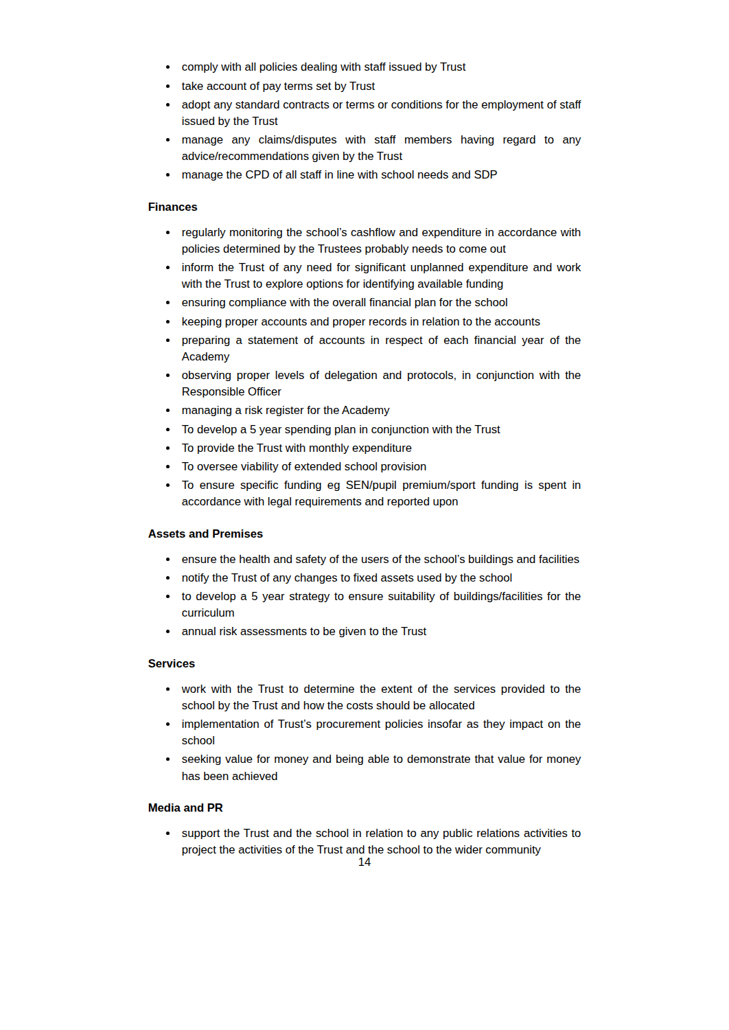comply with all policies dealing with staff issued by Trust
take account of pay terms set by Trust
adopt any standard contracts or terms or conditions for the employment of staff issued by the Trust
manage any claims/disputes with staff members having regard to any advice/recommendations given by the Trust
manage the CPD of all staff in line with school needs and SDP
Finances
regularly monitoring the school’s cashflow and expenditure in accordance with policies determined by the Trustees probably needs to come out
inform the Trust of any need for significant unplanned expenditure and work with the Trust to explore options for identifying available funding
ensuring compliance with the overall financial plan for the school
keeping proper accounts and proper records in relation to the accounts
preparing a statement of accounts in respect of each financial year of the Academy
observing proper levels of delegation and protocols, in conjunction with the Responsible Officer
managing a risk register for the Academy
To develop a 5 year spending plan in conjunction with the Trust
To provide the Trust with monthly expenditure
To oversee viability of extended school provision
To ensure specific funding eg SEN/pupil premium/sport funding is spent in accordance with legal requirements and reported upon
Assets and Premises
ensure the health and safety of the users of the school’s buildings and facilities
notify the Trust of any changes to fixed assets used by the school
to develop a 5 year strategy to ensure suitability of buildings/facilities for the curriculum
annual risk assessments to be given to the Trust
Services
work with the Trust to determine the extent of the services provided to the school by the Trust and how the costs should be allocated
implementation of Trust’s procurement policies insofar as they impact on the school
seeking value for money and being able to demonstrate that value for money has been achieved
Media and PR
support the Trust and the school in relation to any public relations activities to project the activities of the Trust and the school to the wider community
14